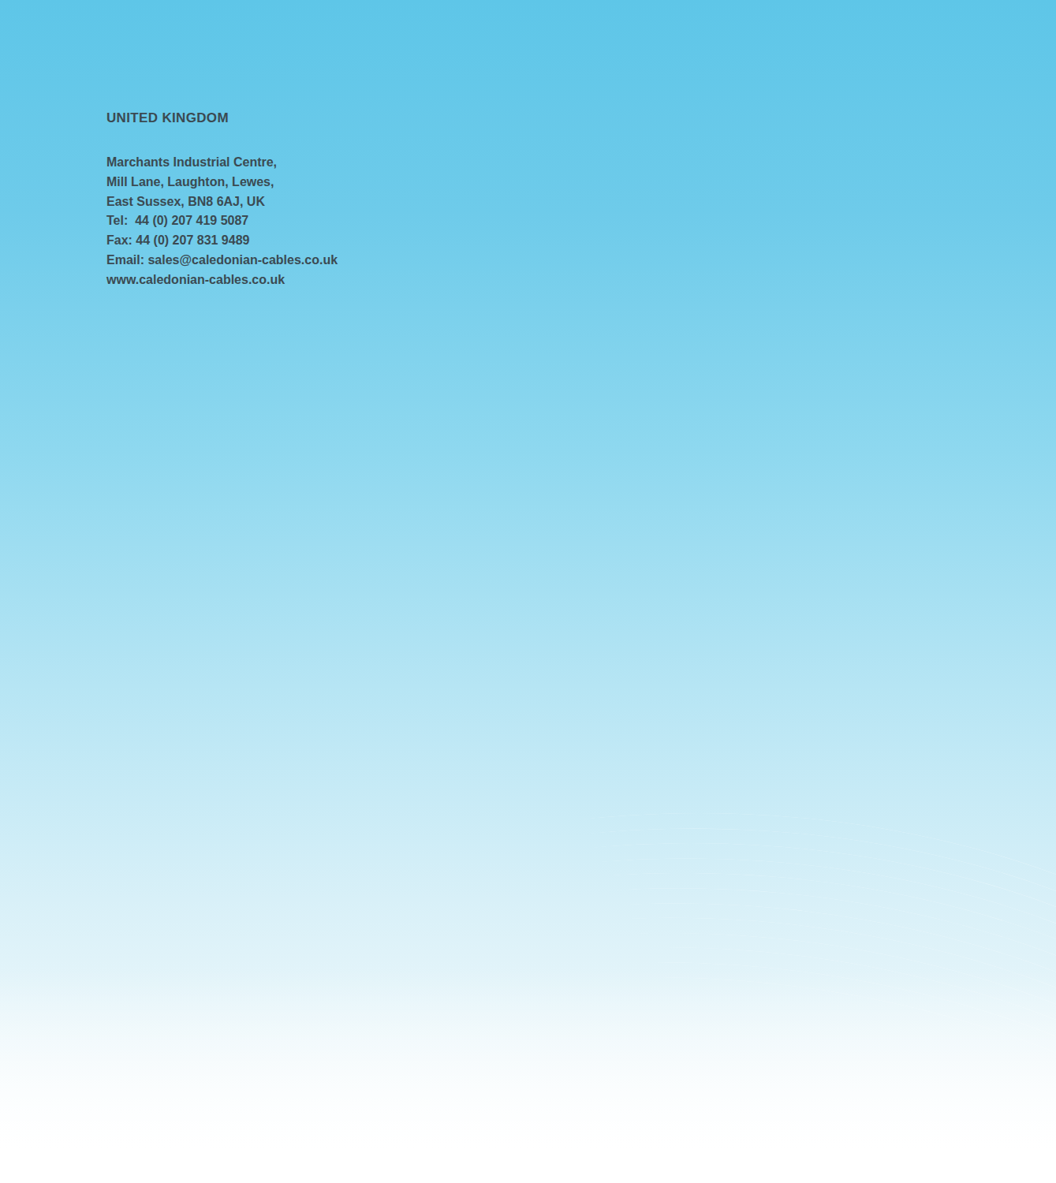UNITED KINGDOM
Marchants Industrial Centre,
Mill Lane, Laughton, Lewes,
East Sussex, BN8 6AJ, UK
Tel: 44 (0) 207 419 5087
Fax: 44 (0) 207 831 9489
Email: sales@caledonian-cables.co.uk
www.caledonian-cables.co.uk